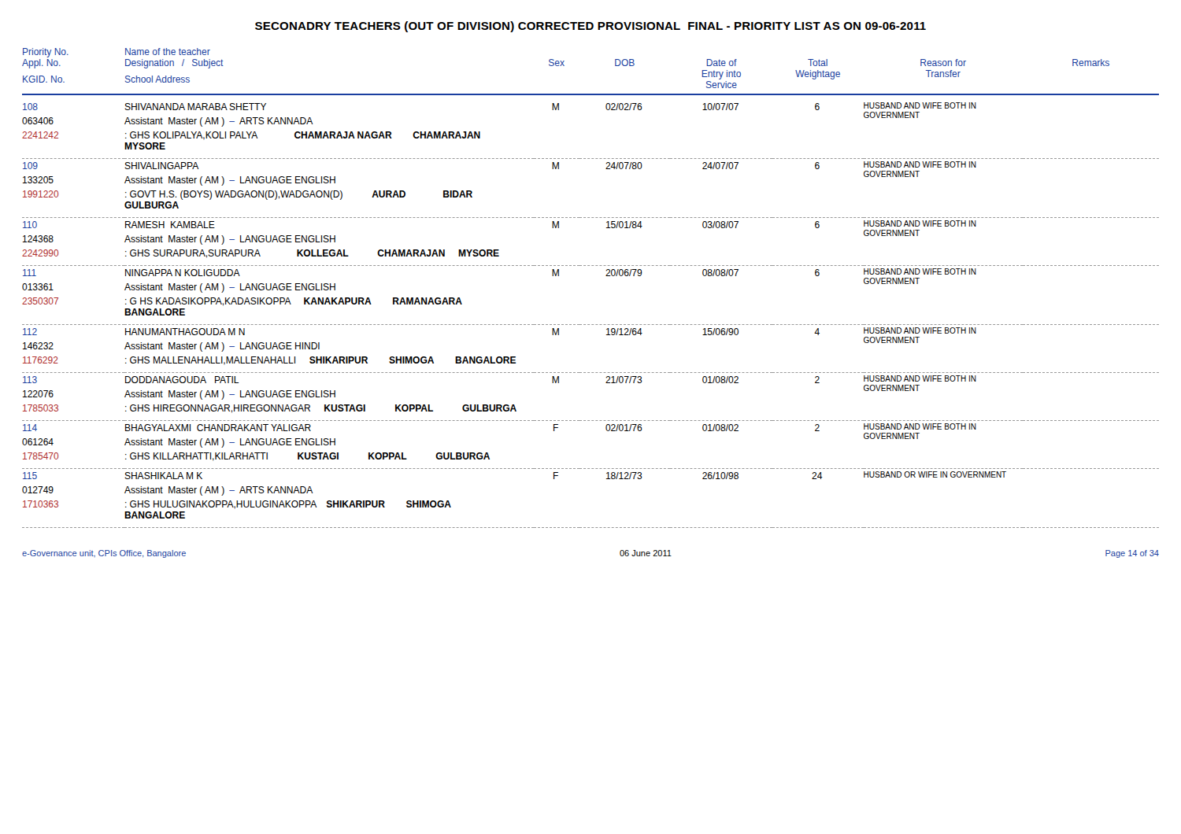SECONADRY TEACHERS (OUT OF DIVISION) CORRECTED PROVISIONAL FINAL - PRIORITY LIST AS ON 09-06-2011
| Priority No. | Name of the teacher | | | | | | |
| Appl. No. | Designation / Subject | Sex | DOB | Date of Entry into Service | Total Weightage | Reason for Transfer | Remarks |
| KGID. No. | School Address |
| 108 | SHIVANANDA MARABA SHETTY | M | 02/02/76 | 10/07/07 | 6 | HUSBAND AND WIFE BOTH IN GOVERNMENT | |
| 063406 | Assistant Master ( AM ) – ARTS KANNADA | | | | | |
| 2241242 | : GHS KOLIPALYA,KOLI PALYA CHAMARAJA NAGAR CHAMARAJAN MYSORE | | | | | |
| 109 | SHIVALINGAPPA | M | 24/07/80 | 24/07/07 | 6 | HUSBAND AND WIFE BOTH IN GOVERNMENT | |
| 133205 | Assistant Master ( AM ) – LANGUAGE ENGLISH | | | | | |
| 1991220 | : GOVT H.S. (BOYS) WADGAON(D),WADGAON(D) AURAD BIDAR GULBURGA | | | | | |
| 110 | RAMESH KAMBALE | M | 15/01/84 | 03/08/07 | 6 | HUSBAND AND WIFE BOTH IN GOVERNMENT | |
| 124368 | Assistant Master ( AM ) – LANGUAGE ENGLISH | | | | | |
| 2242990 | : GHS SURAPURA,SURAPURA KOLLEGAL CHAMARAJAN MYSORE | | | | | |
| 111 | NINGAPPA N KOLIGUDDA | M | 20/06/79 | 08/08/07 | 6 | HUSBAND AND WIFE BOTH IN GOVERNMENT | |
| 013361 | Assistant Master ( AM ) – LANGUAGE ENGLISH | | | | | |
| 2350307 | : G HS KADASIKOPPA,KADASIKOPPA KANAKAPURA RAMANAGARA BANGALORE | | | | | |
| 112 | HANUMANTHAGOUDA M N | M | 19/12/64 | 15/06/90 | 4 | HUSBAND AND WIFE BOTH IN GOVERNMENT | |
| 146232 | Assistant Master ( AM ) – LANGUAGE HINDI | | | | | |
| 1176292 | : GHS MALLENAHALLI,MALLENAHALLI SHIKARIPUR SHIMOGA BANGALORE | | | | | |
| 113 | DODDANAGOUDA PATIL | M | 21/07/73 | 01/08/02 | 2 | HUSBAND AND WIFE BOTH IN GOVERNMENT | |
| 122076 | Assistant Master ( AM ) – LANGUAGE ENGLISH | | | | | |
| 1785033 | : GHS HIREGONNAGAR,HIREGONNAGAR KUSTAGI KOPPAL GULBURGA | | | | | |
| 114 | BHAGYALAXMI CHANDRAKANT YALIGAR | F | 02/01/76 | 01/08/02 | 2 | HUSBAND AND WIFE BOTH IN GOVERNMENT | |
| 061264 | Assistant Master ( AM ) – LANGUAGE ENGLISH | | | | | |
| 1785470 | : GHS KILLARHATTI,KILARHATTI KUSTAGI KOPPAL GULBURGA | | | | | |
| 115 | SHASHIKALA M K | F | 18/12/73 | 26/10/98 | 24 | HUSBAND OR WIFE IN GOVERNMENT | |
| 012749 | Assistant Master ( AM ) – ARTS KANNADA | | | | | |
| 1710363 | : GHS HULUGINAKOPPA,HULUGINAKOPPA SHIKARIPUR SHIMOGA BANGALORE | | | | | |
e-Governance unit, CPIs Office, Bangalore
06 June 2011
Page 14 of 34